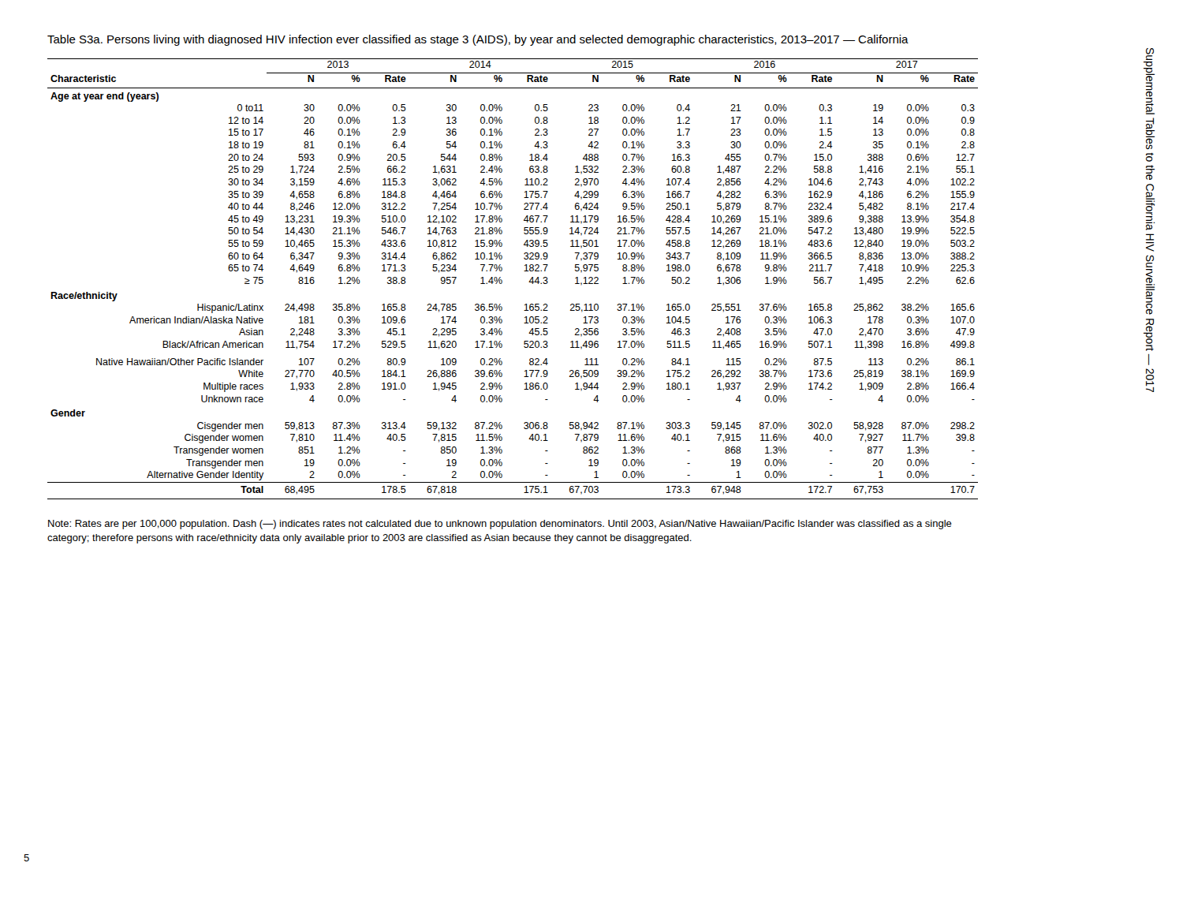Table S3a. Persons living with diagnosed HIV infection ever classified as stage 3 (AIDS), by year and selected demographic characteristics, 2013–2017 — California
| | 2013 | 2014 | 2015 | 2016 | 2017 |
| --- | --- | --- | --- | --- | --- |
| Characteristic | N | % | Rate | N | % | Rate | N | % | Rate | N | % | Rate | N | % | Rate |
| Age at year end (years) |
| 0 to11 | 30 | 0.0% | 0.5 | 30 | 0.0% | 0.5 | 23 | 0.0% | 0.4 | 21 | 0.0% | 0.3 | 19 | 0.0% | 0.3 |
| 12 to 14 | 20 | 0.0% | 1.3 | 13 | 0.0% | 0.8 | 18 | 0.0% | 1.2 | 17 | 0.0% | 1.1 | 14 | 0.0% | 0.9 |
| 15 to 17 | 46 | 0.1% | 2.9 | 36 | 0.1% | 2.3 | 27 | 0.0% | 1.7 | 23 | 0.0% | 1.5 | 13 | 0.0% | 0.8 |
| 18 to 19 | 81 | 0.1% | 6.4 | 54 | 0.1% | 4.3 | 42 | 0.1% | 3.3 | 30 | 0.0% | 2.4 | 35 | 0.1% | 2.8 |
| 20 to 24 | 593 | 0.9% | 20.5 | 544 | 0.8% | 18.4 | 488 | 0.7% | 16.3 | 455 | 0.7% | 15.0 | 388 | 0.6% | 12.7 |
| 25 to 29 | 1,724 | 2.5% | 66.2 | 1,631 | 2.4% | 63.8 | 1,532 | 2.3% | 60.8 | 1,487 | 2.2% | 58.8 | 1,416 | 2.1% | 55.1 |
| 30 to 34 | 3,159 | 4.6% | 115.3 | 3,062 | 4.5% | 110.2 | 2,970 | 4.4% | 107.4 | 2,856 | 4.2% | 104.6 | 2,743 | 4.0% | 102.2 |
| 35 to 39 | 4,658 | 6.8% | 184.8 | 4,464 | 6.6% | 175.7 | 4,299 | 6.3% | 166.7 | 4,282 | 6.3% | 162.9 | 4,186 | 6.2% | 155.9 |
| 40 to 44 | 8,246 | 12.0% | 312.2 | 7,254 | 10.7% | 277.4 | 6,424 | 9.5% | 250.1 | 5,879 | 8.7% | 232.4 | 5,482 | 8.1% | 217.4 |
| 45 to 49 | 13,231 | 19.3% | 510.0 | 12,102 | 17.8% | 467.7 | 11,179 | 16.5% | 428.4 | 10,269 | 15.1% | 389.6 | 9,388 | 13.9% | 354.8 |
| 50 to 54 | 14,430 | 21.1% | 546.7 | 14,763 | 21.8% | 555.9 | 14,724 | 21.7% | 557.5 | 14,267 | 21.0% | 547.2 | 13,480 | 19.9% | 522.5 |
| 55 to 59 | 10,465 | 15.3% | 433.6 | 10,812 | 15.9% | 439.5 | 11,501 | 17.0% | 458.8 | 12,269 | 18.1% | 483.6 | 12,840 | 19.0% | 503.2 |
| 60 to 64 | 6,347 | 9.3% | 314.4 | 6,862 | 10.1% | 329.9 | 7,379 | 10.9% | 343.7 | 8,109 | 11.9% | 366.5 | 8,836 | 13.0% | 388.2 |
| 65 to 74 | 4,649 | 6.8% | 171.3 | 5,234 | 7.7% | 182.7 | 5,975 | 8.8% | 198.0 | 6,678 | 9.8% | 211.7 | 7,418 | 10.9% | 225.3 |
| ≥ 75 | 816 | 1.2% | 38.8 | 957 | 1.4% | 44.3 | 1,122 | 1.7% | 50.2 | 1,306 | 1.9% | 56.7 | 1,495 | 2.2% | 62.6 |
| Race/ethnicity |
| Hispanic/Latinx | 24,498 | 35.8% | 165.8 | 24,785 | 36.5% | 165.2 | 25,110 | 37.1% | 165.0 | 25,551 | 37.6% | 165.8 | 25,862 | 38.2% | 165.6 |
| American Indian/Alaska Native | 181 | 0.3% | 109.6 | 174 | 0.3% | 105.2 | 173 | 0.3% | 104.5 | 176 | 0.3% | 106.3 | 178 | 0.3% | 107.0 |
| Asian | 2,248 | 3.3% | 45.1 | 2,295 | 3.4% | 45.5 | 2,356 | 3.5% | 46.3 | 2,408 | 3.5% | 47.0 | 2,470 | 3.6% | 47.9 |
| Black/African American | 11,754 | 17.2% | 529.5 | 11,620 | 17.1% | 520.3 | 11,496 | 17.0% | 511.5 | 11,465 | 16.9% | 507.1 | 11,398 | 16.8% | 499.8 |
| Native Hawaiian/Other Pacific Islander | 107 | 0.2% | 80.9 | 109 | 0.2% | 82.4 | 111 | 0.2% | 84.1 | 115 | 0.2% | 87.5 | 113 | 0.2% | 86.1 |
| White | 27,770 | 40.5% | 184.1 | 26,886 | 39.6% | 177.9 | 26,509 | 39.2% | 175.2 | 26,292 | 38.7% | 173.6 | 25,819 | 38.1% | 169.9 |
| Multiple races | 1,933 | 2.8% | 191.0 | 1,945 | 2.9% | 186.0 | 1,944 | 2.9% | 180.1 | 1,937 | 2.9% | 174.2 | 1,909 | 2.8% | 166.4 |
| Unknown race | 4 | 0.0% | - | 4 | 0.0% | - | 4 | 0.0% | - | 4 | 0.0% | - | 4 | 0.0% | - |
| Gender |
| Cisgender men | 59,813 | 87.3% | 313.4 | 59,132 | 87.2% | 306.8 | 58,942 | 87.1% | 303.3 | 59,145 | 87.0% | 302.0 | 58,928 | 87.0% | 298.2 |
| Cisgender women | 7,810 | 11.4% | 40.5 | 7,815 | 11.5% | 40.1 | 7,879 | 11.6% | 40.1 | 7,915 | 11.6% | 40.0 | 7,927 | 11.7% | 39.8 |
| Transgender women | 851 | 1.2% | - | 850 | 1.3% | - | 862 | 1.3% | - | 868 | 1.3% | - | 877 | 1.3% | - |
| Transgender men | 19 | 0.0% | - | 19 | 0.0% | - | 19 | 0.0% | - | 19 | 0.0% | - | 20 | 0.0% | - |
| Alternative Gender Identity | 2 | 0.0% | - | 2 | 0.0% | - | 1 | 0.0% | - | 1 | 0.0% | - | 1 | 0.0% | - |
| Total | 68,495 | | 178.5 | 67,818 | | 175.1 | 67,703 | | 173.3 | 67,948 | | 172.7 | 67,753 | | 170.7 |
Note: Rates are per 100,000 population. Dash (—) indicates rates not calculated due to unknown population denominators. Until 2003, Asian/Native Hawaiian/Pacific Islander was classified as a single category; therefore persons with race/ethnicity data only available prior to 2003 are classified as Asian because they cannot be disaggregated.
Supplemental Tables to the California HIV Surveillance Report — 2017
5